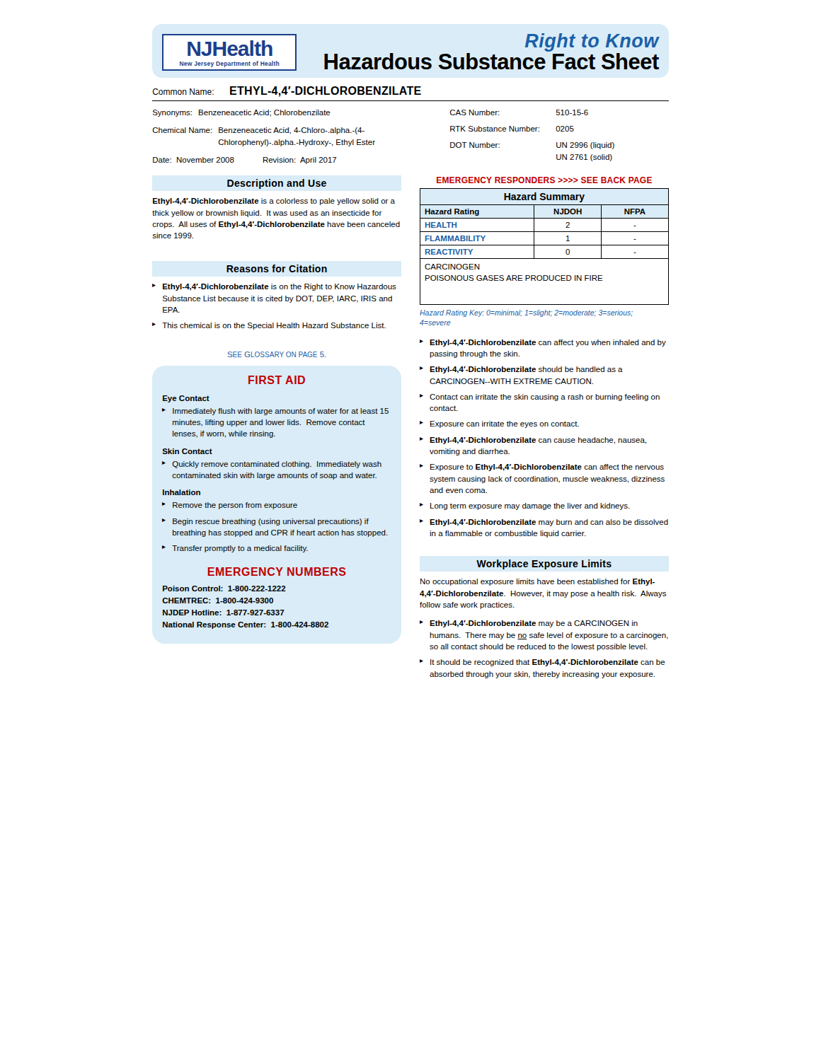NJHealth
New Jersey Department of Health
Right to Know
Hazardous Substance Fact Sheet
Common Name: ETHYL-4,4′-DICHLOROBENZILATE
Synonyms:
Benzeneacetic Acid; Chlorobenzilate
Chemical Name:
Benzeneacetic Acid, 4-Chloro-.alpha.-(4-Chlorophenyl)-.alpha.-Hydroxy-, Ethyl Ester
Date: November 2008
Revision: April 2017
CAS Number:
510-15-6
RTK Substance Number:
0205
DOT Number:
UN 2996 (liquid)
UN 2761 (solid)
Description and Use
Ethyl-4,4′-Dichlorobenzilate is a colorless to pale yellow solid or a thick yellow or brownish liquid. It was used as an insecticide for crops. All uses of Ethyl-4,4′-Dichlorobenzilate have been canceled since 1999.
Reasons for Citation
Ethyl-4,4′-Dichlorobenzilate is on the Right to Know Hazardous Substance List because it is cited by DOT, DEP, IARC, IRIS and EPA.
This chemical is on the Special Health Hazard Substance List.
SEE GLOSSARY ON PAGE 5.
FIRST AID
Eye Contact
Immediately flush with large amounts of water for at least 15 minutes, lifting upper and lower lids. Remove contact lenses, if worn, while rinsing.
Skin Contact
Quickly remove contaminated clothing. Immediately wash contaminated skin with large amounts of soap and water.
Inhalation
Remove the person from exposure
Begin rescue breathing (using universal precautions) if breathing has stopped and CPR if heart action has stopped.
Transfer promptly to a medical facility.
EMERGENCY NUMBERS
Poison Control: 1-800-222-1222
CHEMTREC: 1-800-424-9300
NJDEP Hotline: 1-877-927-6337
National Response Center: 1-800-424-8802
EMERGENCY RESPONDERS >>>> SEE BACK PAGE
Hazard Summary
| Hazard Rating | NJDOH | NFPA |
| --- | --- | --- |
| HEALTH | 2 | - |
| FLAMMABILITY | 1 | - |
| REACTIVITY | 0 | - |
| CARCINOGEN POISONOUS GASES ARE PRODUCED IN FIRE |
Hazard Rating Key: 0=minimal; 1=slight; 2=moderate; 3=serious;
4=severe
Ethyl-4,4′-Dichlorobenzilate can affect you when inhaled and by passing through the skin.
Ethyl-4,4′-Dichlorobenzilate should be handled as a CARCINOGEN--WITH EXTREME CAUTION.
Contact can irritate the skin causing a rash or burning feeling on contact.
Exposure can irritate the eyes on contact.
Ethyl-4,4′-Dichlorobenzilate can cause headache, nausea, vomiting and diarrhea.
Exposure to Ethyl-4,4′-Dichlorobenzilate can affect the nervous system causing lack of coordination, muscle weakness, dizziness and even coma.
Long term exposure may damage the liver and kidneys.
Ethyl-4,4′-Dichlorobenzilate may burn and can also be dissolved in a flammable or combustible liquid carrier.
Workplace Exposure Limits
No occupational exposure limits have been established for Ethyl-4,4′-Dichlorobenzilate. However, it may pose a health risk. Always follow safe work practices.
Ethyl-4,4′-Dichlorobenzilate may be a CARCINOGEN in humans. There may be no safe level of exposure to a carcinogen, so all contact should be reduced to the lowest possible level.
It should be recognized that Ethyl-4,4′-Dichlorobenzilate can be absorbed through your skin, thereby increasing your exposure.